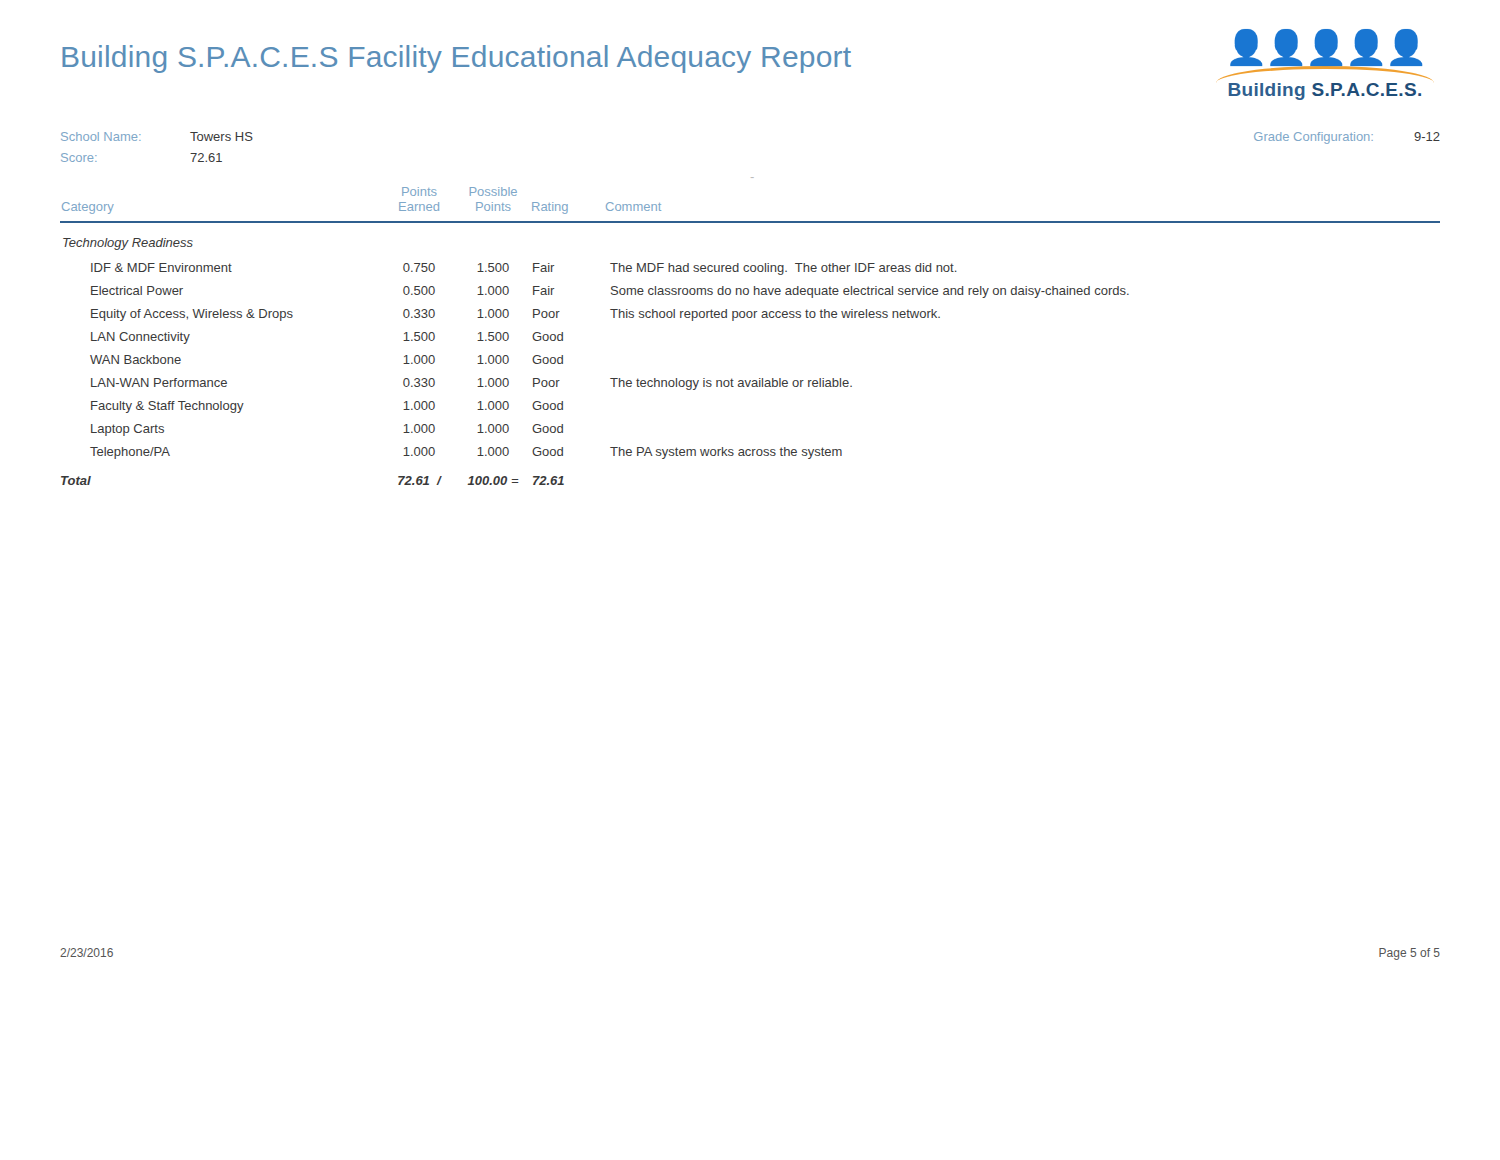👤👤👤👤👤
Building S.P.A.C.E.S.
Building S.P.A.C.E.S Facility Educational Adequacy Report
-
School Name: Towers HS
Score: 72.61
Grade Configuration: 9-12
| Category | Points Earned | Possible Points | Rating | Comment |
| --- | --- | --- | --- | --- |
| Technology Readiness |
| IDF & MDF Environment | 0.750 | 1.500 | Fair | The MDF had secured cooling. The other IDF areas did not. |
| Electrical Power | 0.500 | 1.000 | Fair | Some classrooms do no have adequate electrical service and rely on daisy-chained cords. |
| Equity of Access, Wireless & Drops | 0.330 | 1.000 | Poor | This school reported poor access to the wireless network. |
| LAN Connectivity | 1.500 | 1.500 | Good | |
| WAN Backbone | 1.000 | 1.000 | Good | |
| LAN-WAN Performance | 0.330 | 1.000 | Poor | The technology is not available or reliable. |
| Faculty & Staff Technology | 1.000 | 1.000 | Good | |
| Laptop Carts | 1.000 | 1.000 | Good | |
| Telephone/PA | 1.000 | 1.000 | Good | The PA system works across the system |
| Total | 72.61 / | 100.00 = | 72.61 | |
Page 5 of 5 2/23/2016